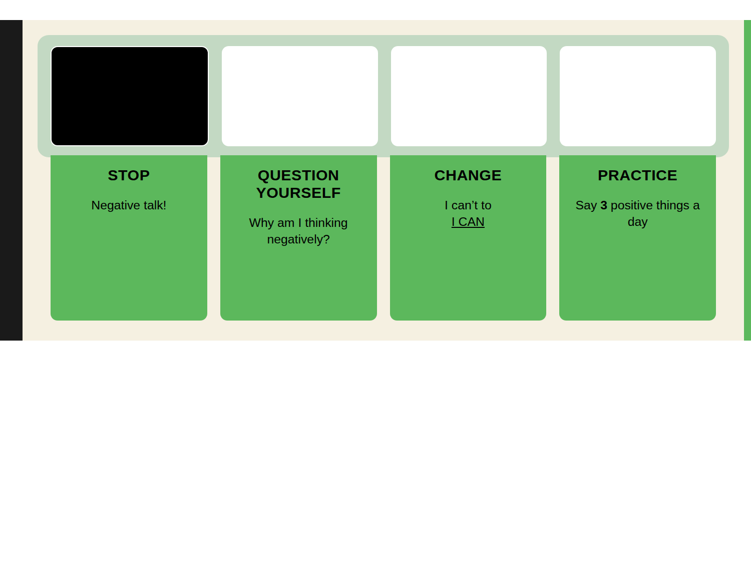Stop
Negative talk!
Question Yourself
Why am I thinking negatively?
Change
I can’t to
I CAN
Practice
Say 3 positive things a day